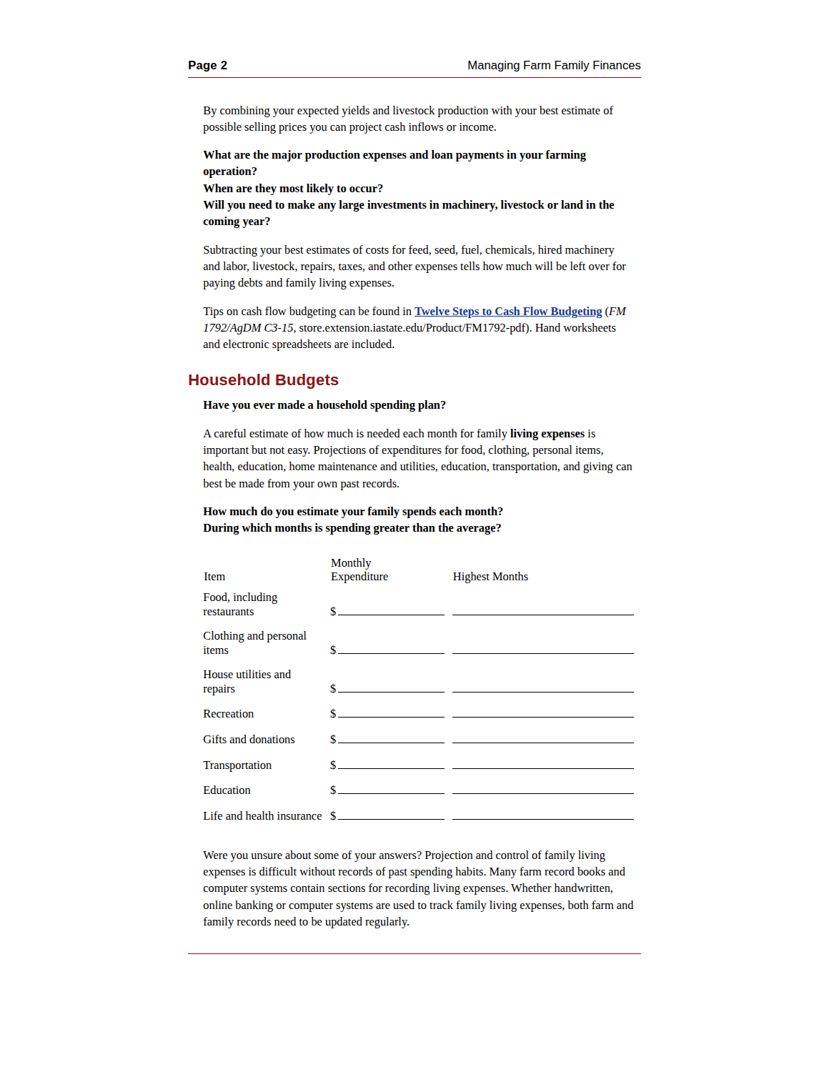Page 2
Managing Farm Family Finances
By combining your expected yields and livestock production with your best estimate of possible selling prices you can project cash inflows or income.
What are the major production expenses and loan payments in your farming operation? When are they most likely to occur? Will you need to make any large investments in machinery, livestock or land in the coming year?
Subtracting your best estimates of costs for feed, seed, fuel, chemicals, hired machinery and labor, livestock, repairs, taxes, and other expenses tells how much will be left over for paying debts and family living expenses.
Tips on cash flow budgeting can be found in Twelve Steps to Cash Flow Budgeting (FM 1792/AgDM C3-15, store.extension.iastate.edu/Product/FM1792-pdf). Hand worksheets and electronic spreadsheets are included.
Household Budgets
Have you ever made a household spending plan?
A careful estimate of how much is needed each month for family living expenses is important but not easy. Projections of expenditures for food, clothing, personal items, health, education, home maintenance and utilities, education, transportation, and giving can best be made from your own past records.
How much do you estimate your family spends each month? During which months is spending greater than the average?
| Item | Monthly Expenditure | Highest Months |
| --- | --- | --- |
| Food, including restaurants | $ | |
| Clothing and personal items | $ | |
| House utilities and repairs | $ | |
| Recreation | $ | |
| Gifts and donations | $ | |
| Transportation | $ | |
| Education | $ | |
| Life and health insurance | $ | |
Were you unsure about some of your answers? Projection and control of family living expenses is difficult without records of past spending habits. Many farm record books and computer systems contain sections for recording living expenses. Whether handwritten, online banking or computer systems are used to track family living expenses, both farm and family records need to be updated regularly.